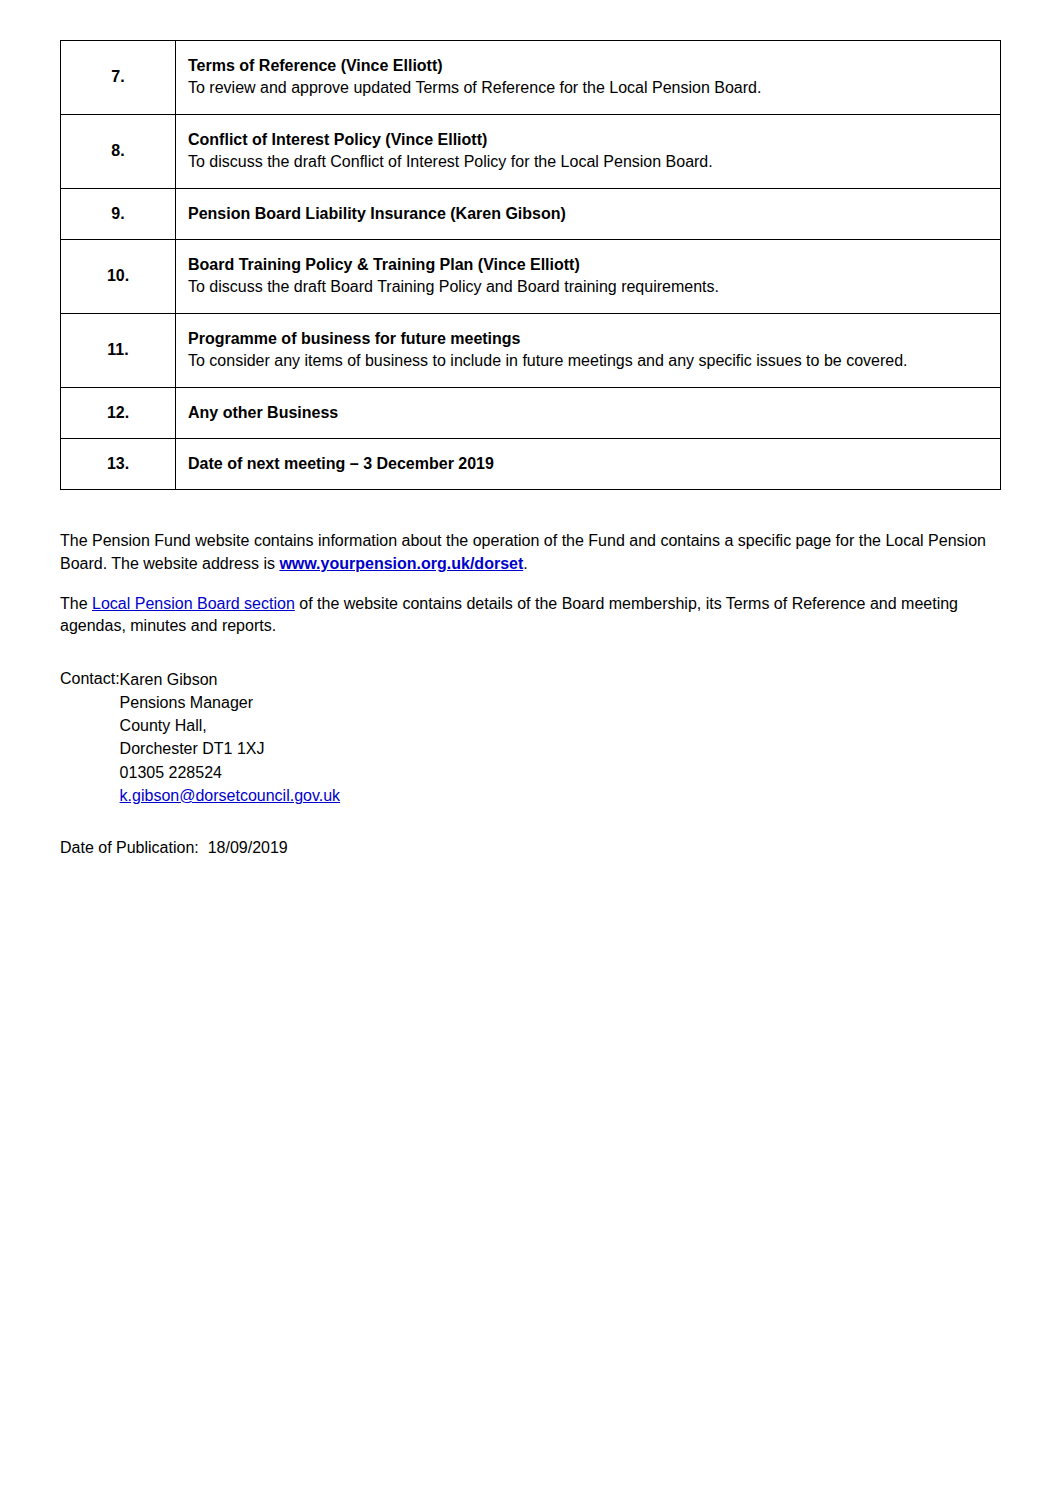| 7. | Terms of Reference (Vince Elliott) To review and approve updated Terms of Reference for the Local Pension Board. |
| 8. | Conflict of Interest Policy (Vince Elliott) To discuss the draft Conflict of Interest Policy for the Local Pension Board. |
| 9. | Pension Board Liability Insurance (Karen Gibson) |
| 10. | Board Training Policy & Training Plan (Vince Elliott) To discuss the draft Board Training Policy and Board training requirements. |
| 11. | Programme of business for future meetings To consider any items of business to include in future meetings and any specific issues to be covered. |
| 12. | Any other Business |
| 13. | Date of next meeting – 3 December 2019 |
The Pension Fund website contains information about the operation of the Fund and contains a specific page for the Local Pension Board. The website address is www.yourpension.org.uk/dorset.
The Local Pension Board section of the website contains details of the Board membership, its Terms of Reference and meeting agendas, minutes and reports.
| Contact: | Karen Gibson Pensions Manager County Hall, Dorchester DT1 1XJ 01305 228524 k.gibson@dorsetcouncil.gov.uk |
Date of Publication: 18/09/2019